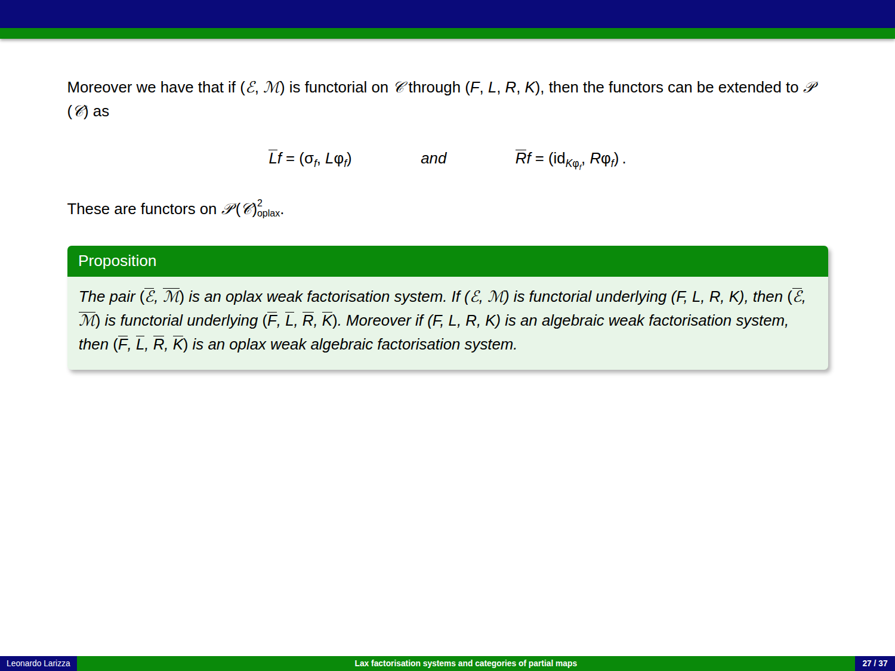Moreover we have that if (ℰ, ℳ) is functorial on 𝒞 through (F, L, R, K), then the functors can be extended to 𝒫 (𝒞) as
Lf = (σf, Lφf) and Rf = (idKφf, Rφf) .
These are functors on 𝒫 (𝒞)2
oplax.
Proposition
The pair (ℰ, ℳ) is an oplax weak factorisation system. If (ℰ, ℳ) is functorial underlying (F, L, R, K), then (ℰ, ℳ) is functorial underlying (F, L, R, K). Moreover if (F, L, R, K) is an algebraic weak factorisation system, then (F, L, R, K) is an oplax weak algebraic factorisation system.
Leonardo Larizza
Lax factorisation systems and categories of partial maps
27 / 37